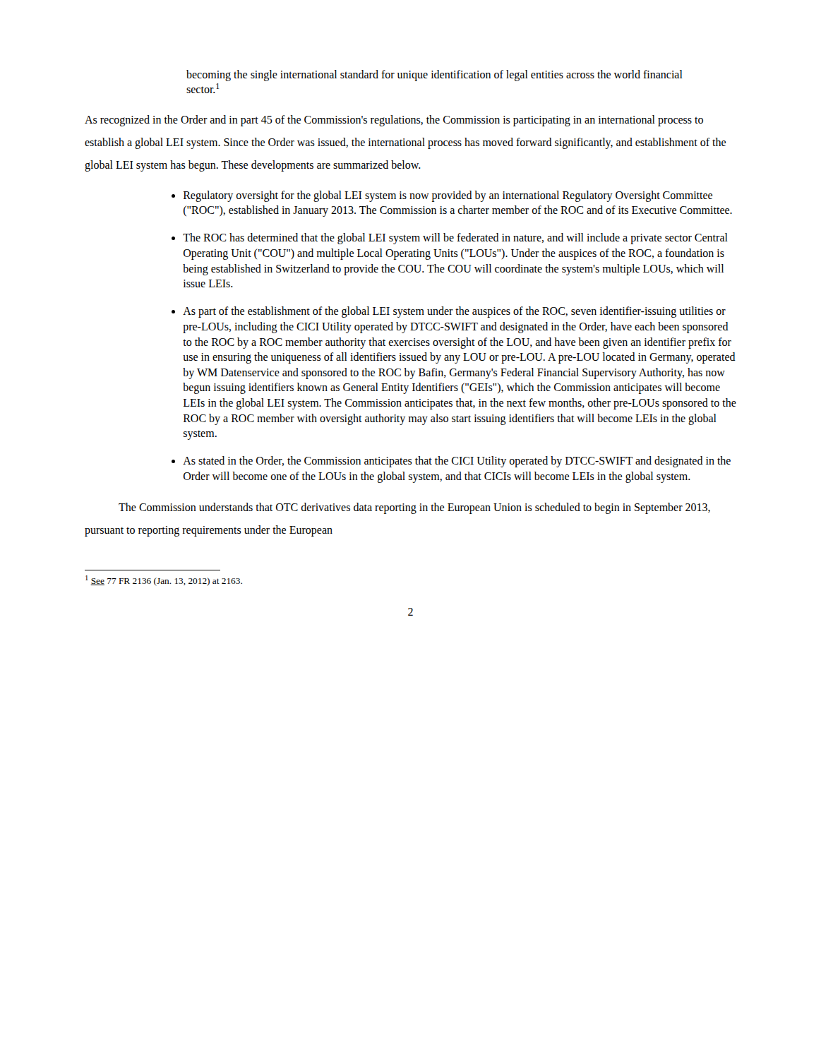becoming the single international standard for unique identification of legal entities across the world financial sector.1
As recognized in the Order and in part 45 of the Commission's regulations, the Commission is participating in an international process to establish a global LEI system. Since the Order was issued, the international process has moved forward significantly, and establishment of the global LEI system has begun. These developments are summarized below.
Regulatory oversight for the global LEI system is now provided by an international Regulatory Oversight Committee ("ROC"), established in January 2013. The Commission is a charter member of the ROC and of its Executive Committee.
The ROC has determined that the global LEI system will be federated in nature, and will include a private sector Central Operating Unit ("COU") and multiple Local Operating Units ("LOUs"). Under the auspices of the ROC, a foundation is being established in Switzerland to provide the COU. The COU will coordinate the system's multiple LOUs, which will issue LEIs.
As part of the establishment of the global LEI system under the auspices of the ROC, seven identifier-issuing utilities or pre-LOUs, including the CICI Utility operated by DTCC-SWIFT and designated in the Order, have each been sponsored to the ROC by a ROC member authority that exercises oversight of the LOU, and have been given an identifier prefix for use in ensuring the uniqueness of all identifiers issued by any LOU or pre-LOU. A pre-LOU located in Germany, operated by WM Datenservice and sponsored to the ROC by Bafin, Germany's Federal Financial Supervisory Authority, has now begun issuing identifiers known as General Entity Identifiers ("GEIs"), which the Commission anticipates will become LEIs in the global LEI system. The Commission anticipates that, in the next few months, other pre-LOUs sponsored to the ROC by a ROC member with oversight authority may also start issuing identifiers that will become LEIs in the global system.
As stated in the Order, the Commission anticipates that the CICI Utility operated by DTCC-SWIFT and designated in the Order will become one of the LOUs in the global system, and that CICIs will become LEIs in the global system.
The Commission understands that OTC derivatives data reporting in the European Union is scheduled to begin in September 2013, pursuant to reporting requirements under the European
1 See 77 FR 2136 (Jan. 13, 2012) at 2163.
2